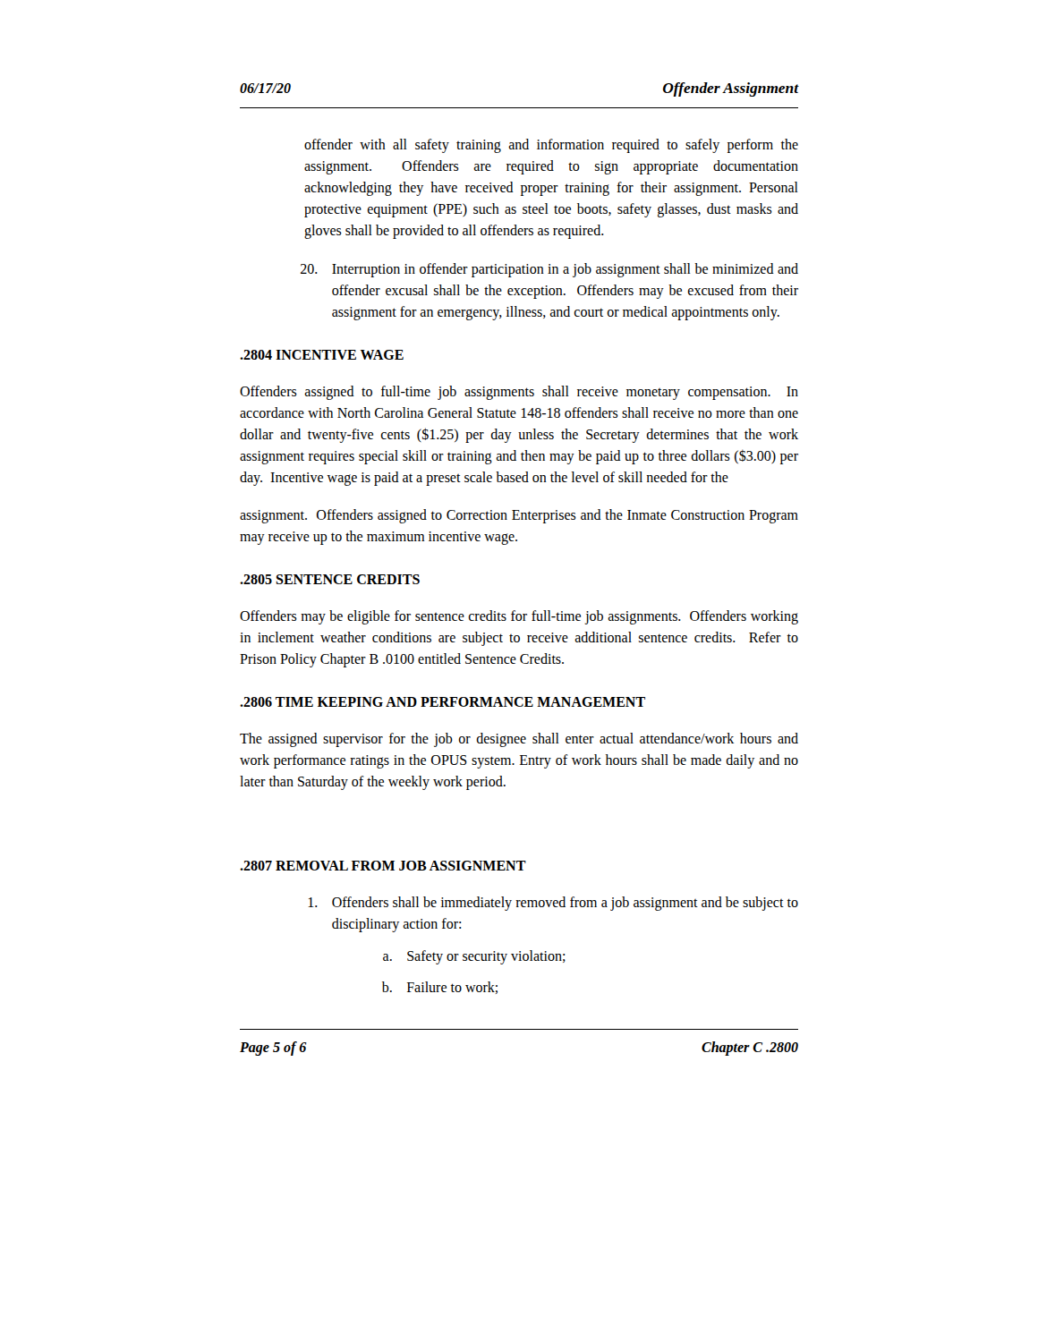06/17/20 Offender Assignment
offender with all safety training and information required to safely perform the assignment. Offenders are required to sign appropriate documentation acknowledging they have received proper training for their assignment. Personal protective equipment (PPE) such as steel toe boots, safety glasses, dust masks and gloves shall be provided to all offenders as required.
Interruption in offender participation in a job assignment shall be minimized and offender excusal shall be the exception. Offenders may be excused from their assignment for an emergency, illness, and court or medical appointments only.
.2804 INCENTIVE WAGE
Offenders assigned to full-time job assignments shall receive monetary compensation. In accordance with North Carolina General Statute 148-18 offenders shall receive no more than one dollar and twenty-five cents ($1.25) per day unless the Secretary determines that the work assignment requires special skill or training and then may be paid up to three dollars ($3.00) per day. Incentive wage is paid at a preset scale based on the level of skill needed for the
assignment. Offenders assigned to Correction Enterprises and the Inmate Construction Program may receive up to the maximum incentive wage.
.2805 SENTENCE CREDITS
Offenders may be eligible for sentence credits for full-time job assignments. Offenders working in inclement weather conditions are subject to receive additional sentence credits. Refer to Prison Policy Chapter B .0100 entitled Sentence Credits.
.2806 TIME KEEPING AND PERFORMANCE MANAGEMENT
The assigned supervisor for the job or designee shall enter actual attendance/work hours and work performance ratings in the OPUS system. Entry of work hours shall be made daily and no later than Saturday of the weekly work period.
.2807 REMOVAL FROM JOB ASSIGNMENT
Offenders shall be immediately removed from a job assignment and be subject to disciplinary action for:
Safety or security violation;
Failure to work;
Page 5 of 6 Chapter C .2800